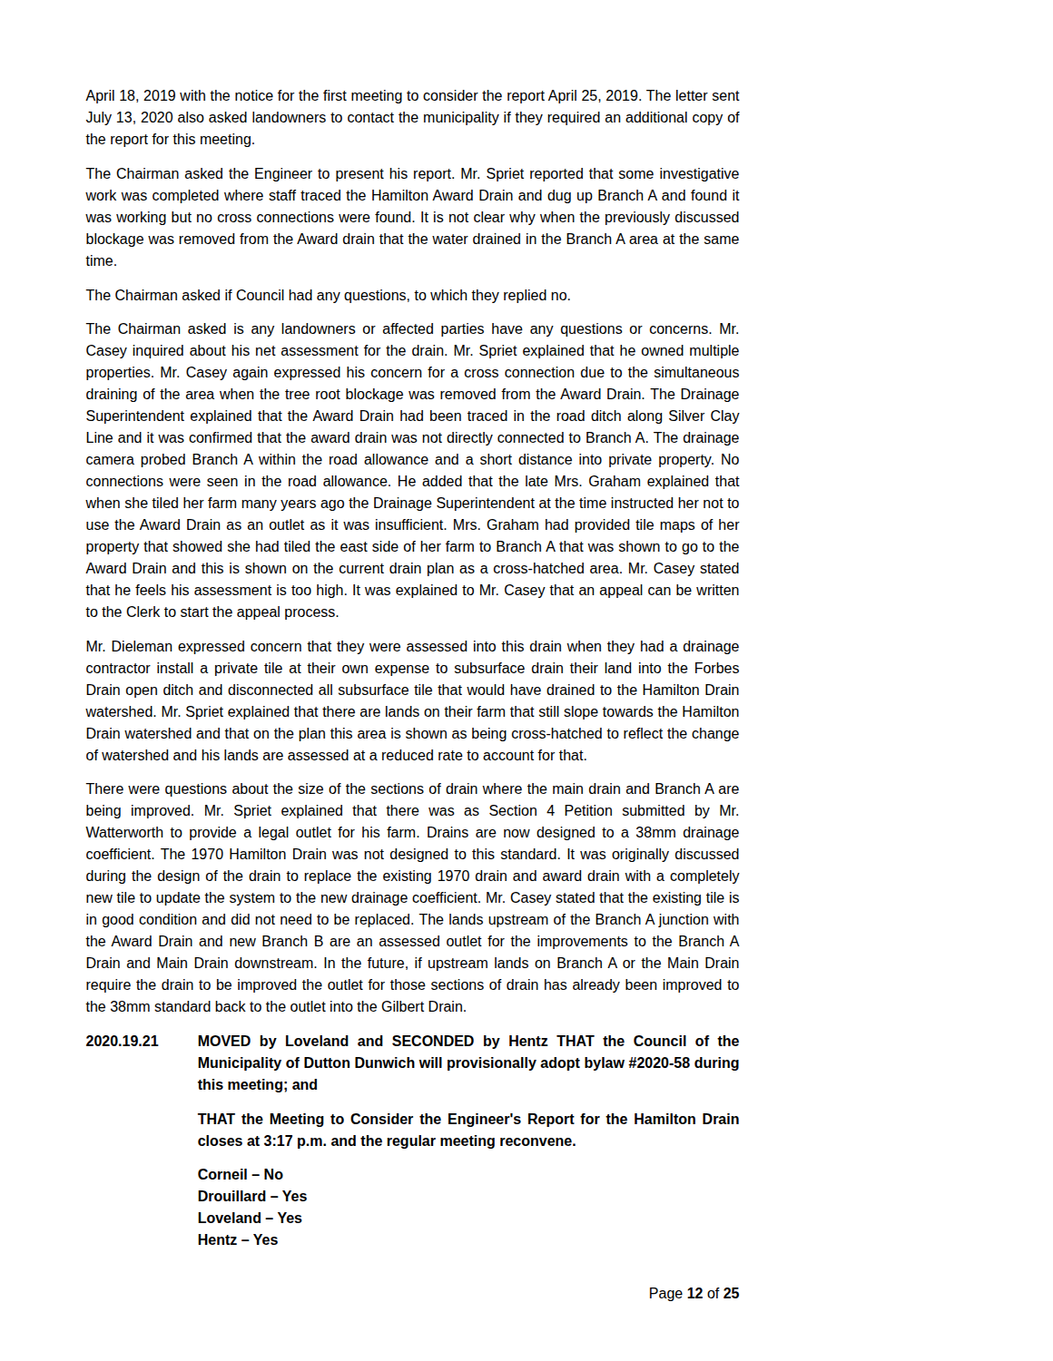April 18, 2019 with the notice for the first meeting to consider the report April 25, 2019. The letter sent July 13, 2020 also asked landowners to contact the municipality if they required an additional copy of the report for this meeting.
The Chairman asked the Engineer to present his report. Mr. Spriet reported that some investigative work was completed where staff traced the Hamilton Award Drain and dug up Branch A and found it was working but no cross connections were found. It is not clear why when the previously discussed blockage was removed from the Award drain that the water drained in the Branch A area at the same time.
The Chairman asked if Council had any questions, to which they replied no.
The Chairman asked is any landowners or affected parties have any questions or concerns. Mr. Casey inquired about his net assessment for the drain. Mr. Spriet explained that he owned multiple properties. Mr. Casey again expressed his concern for a cross connection due to the simultaneous draining of the area when the tree root blockage was removed from the Award Drain. The Drainage Superintendent explained that the Award Drain had been traced in the road ditch along Silver Clay Line and it was confirmed that the award drain was not directly connected to Branch A. The drainage camera probed Branch A within the road allowance and a short distance into private property. No connections were seen in the road allowance. He added that the late Mrs. Graham explained that when she tiled her farm many years ago the Drainage Superintendent at the time instructed her not to use the Award Drain as an outlet as it was insufficient. Mrs. Graham had provided tile maps of her property that showed she had tiled the east side of her farm to Branch A that was shown to go to the Award Drain and this is shown on the current drain plan as a cross-hatched area. Mr. Casey stated that he feels his assessment is too high. It was explained to Mr. Casey that an appeal can be written to the Clerk to start the appeal process.
Mr. Dieleman expressed concern that they were assessed into this drain when they had a drainage contractor install a private tile at their own expense to subsurface drain their land into the Forbes Drain open ditch and disconnected all subsurface tile that would have drained to the Hamilton Drain watershed. Mr. Spriet explained that there are lands on their farm that still slope towards the Hamilton Drain watershed and that on the plan this area is shown as being cross-hatched to reflect the change of watershed and his lands are assessed at a reduced rate to account for that.
There were questions about the size of the sections of drain where the main drain and Branch A are being improved. Mr. Spriet explained that there was as Section 4 Petition submitted by Mr. Watterworth to provide a legal outlet for his farm. Drains are now designed to a 38mm drainage coefficient. The 1970 Hamilton Drain was not designed to this standard. It was originally discussed during the design of the drain to replace the existing 1970 drain and award drain with a completely new tile to update the system to the new drainage coefficient. Mr. Casey stated that the existing tile is in good condition and did not need to be replaced. The lands upstream of the Branch A junction with the Award Drain and new Branch B are an assessed outlet for the improvements to the Branch A Drain and Main Drain downstream. In the future, if upstream lands on Branch A or the Main Drain require the drain to be improved the outlet for those sections of drain has already been improved to the 38mm standard back to the outlet into the Gilbert Drain.
2020.19.21
MOVED by Loveland and SECONDED by Hentz THAT the Council of the Municipality of Dutton Dunwich will provisionally adopt bylaw #2020-58 during this meeting; and
THAT the Meeting to Consider the Engineer's Report for the Hamilton Drain closes at 3:17 p.m. and the regular meeting reconvene.
Corneil – No
Drouillard – Yes
Loveland – Yes
Hentz – Yes
Page 12 of 25